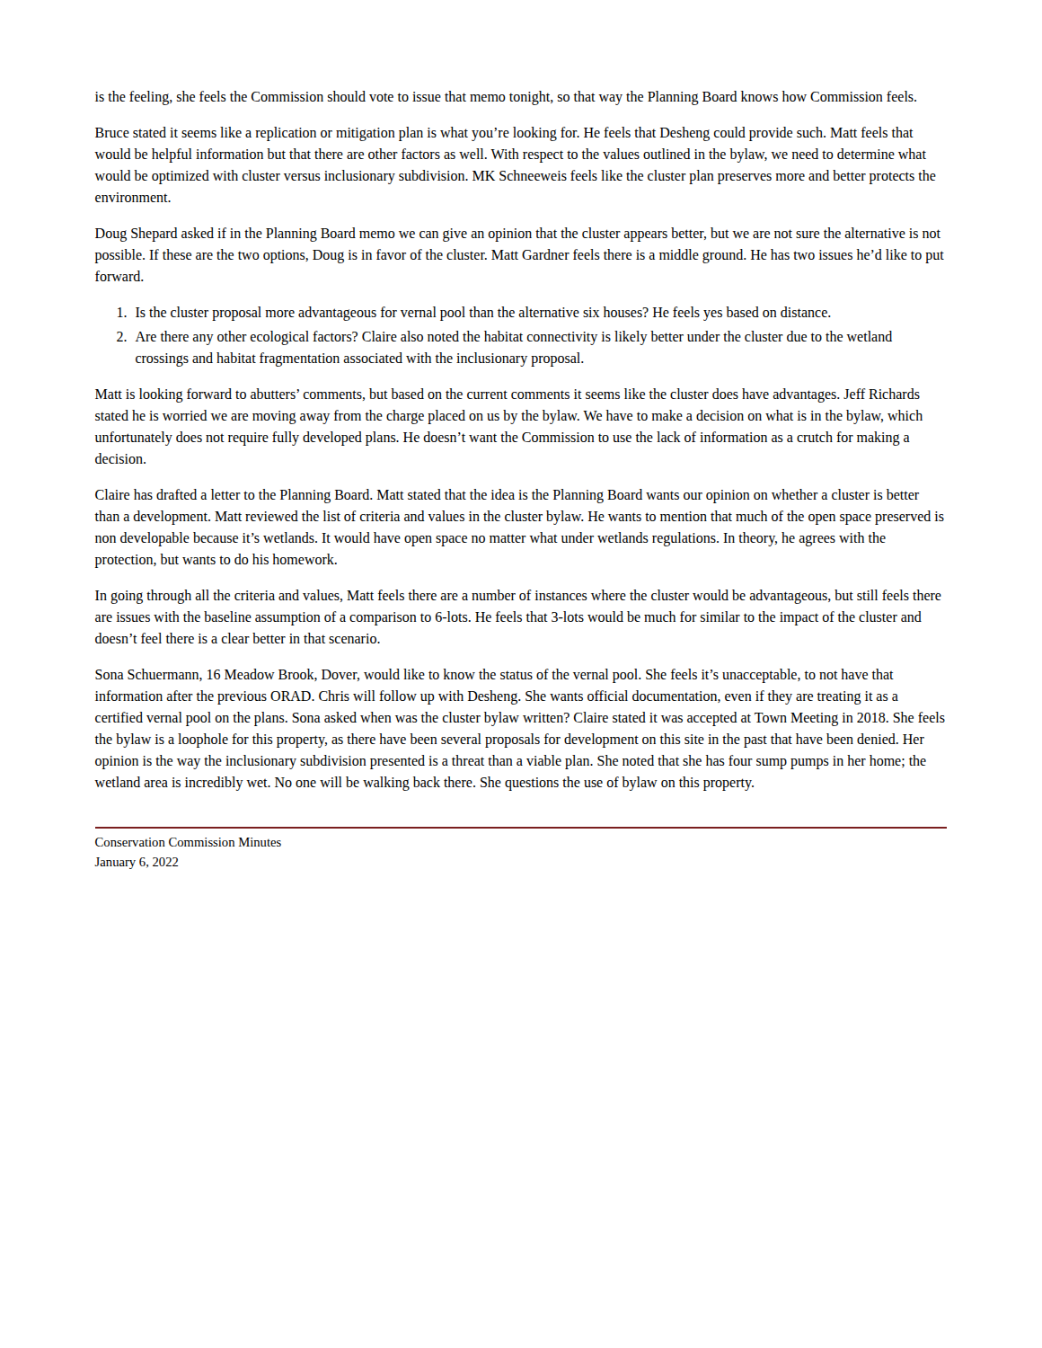is the feeling, she feels the Commission should vote to issue that memo tonight, so that way the Planning Board knows how Commission feels.
Bruce stated it seems like a replication or mitigation plan is what you’re looking for. He feels that Desheng could provide such. Matt feels that would be helpful information but that there are other factors as well. With respect to the values outlined in the bylaw, we need to determine what would be optimized with cluster versus inclusionary subdivision. MK Schneeweis feels like the cluster plan preserves more and better protects the environment.
Doug Shepard asked if in the Planning Board memo we can give an opinion that the cluster appears better, but we are not sure the alternative is not possible. If these are the two options, Doug is in favor of the cluster. Matt Gardner feels there is a middle ground. He has two issues he’d like to put forward.
Is the cluster proposal more advantageous for vernal pool than the alternative six houses? He feels yes based on distance.
Are there any other ecological factors? Claire also noted the habitat connectivity is likely better under the cluster due to the wetland crossings and habitat fragmentation associated with the inclusionary proposal.
Matt is looking forward to abutters’ comments, but based on the current comments it seems like the cluster does have advantages. Jeff Richards stated he is worried we are moving away from the charge placed on us by the bylaw. We have to make a decision on what is in the bylaw, which unfortunately does not require fully developed plans. He doesn’t want the Commission to use the lack of information as a crutch for making a decision.
Claire has drafted a letter to the Planning Board. Matt stated that the idea is the Planning Board wants our opinion on whether a cluster is better than a development. Matt reviewed the list of criteria and values in the cluster bylaw. He wants to mention that much of the open space preserved is non developable because it’s wetlands. It would have open space no matter what under wetlands regulations. In theory, he agrees with the protection, but wants to do his homework.
In going through all the criteria and values, Matt feels there are a number of instances where the cluster would be advantageous, but still feels there are issues with the baseline assumption of a comparison to 6-lots. He feels that 3-lots would be much for similar to the impact of the cluster and doesn’t feel there is a clear better in that scenario.
Sona Schuermann, 16 Meadow Brook, Dover, would like to know the status of the vernal pool. She feels it’s unacceptable, to not have that information after the previous ORAD. Chris will follow up with Desheng. She wants official documentation, even if they are treating it as a certified vernal pool on the plans. Sona asked when was the cluster bylaw written? Claire stated it was accepted at Town Meeting in 2018. She feels the bylaw is a loophole for this property, as there have been several proposals for development on this site in the past that have been denied. Her opinion is the way the inclusionary subdivision presented is a threat than a viable plan. She noted that she has four sump pumps in her home; the wetland area is incredibly wet. No one will be walking back there. She questions the use of bylaw on this property.
Conservation Commission Minutes January 6, 2022